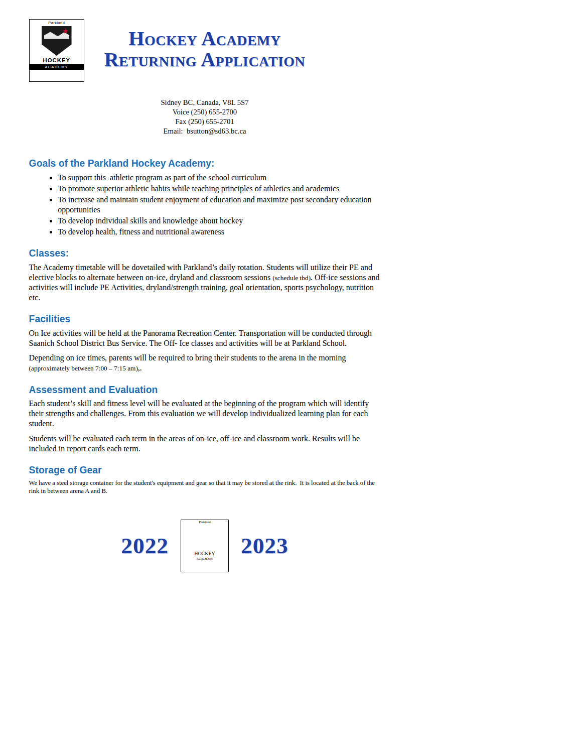Parkland
HOCKEY
ACADEMY
Hockey Academy
Returning Application
Sidney BC, Canada, V8L 5S7
Voice (250) 655-2700
Fax (250) 655-2701
Email: bsutton@sd63.bc.ca
Goals of the Parkland Hockey Academy:
To support this athletic program as part of the school curriculum
To promote superior athletic habits while teaching principles of athletics and academics
To increase and maintain student enjoyment of education and maximize post secondary education opportunities
To develop individual skills and knowledge about hockey
To develop health, fitness and nutritional awareness
Classes:
The Academy timetable will be dovetailed with Parkland’s daily rotation. Students will utilize their PE and elective blocks to alternate between on-ice, dryland and classroom sessions (schedule tbd). Off-ice sessions and activities will include PE Activities, dryland/strength training, goal orientation, sports psychology, nutrition etc.
Facilities
On Ice activities will be held at the Panorama Recreation Center. Transportation will be conducted through Saanich School District Bus Service. The Off- Ice classes and activities will be at Parkland School.
Depending on ice times, parents will be required to bring their students to the arena in the morning (approximately between 7:00 – 7:15 am),.
Assessment and Evaluation
Each student’s skill and fitness level will be evaluated at the beginning of the program which will identify their strengths and challenges. From this evaluation we will develop individualized learning plan for each student.
Students will be evaluated each term in the areas of on-ice, off-ice and classroom work. Results will be included in report cards each term.
Storage of Gear
We have a steel storage container for the student's equipment and gear so that it may be stored at the rink. It is located at the back of the rink in between arena A and B.
2022
Parkland
HOCKEY
ACADEMY
2023